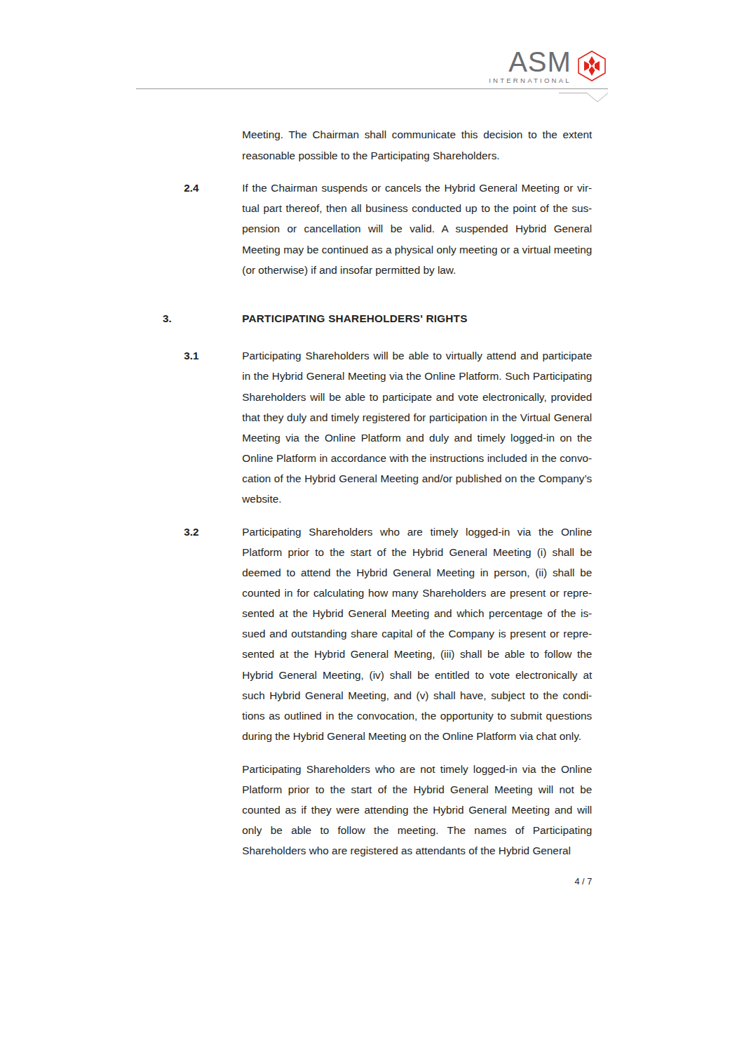ASM
INTERNATIONAL
Meeting. The Chairman shall communicate this decision to the extent reasonable possible to the Participating Shareholders.
2.4
If the Chairman suspends or cancels the Hybrid General Meeting or virtual part thereof, then all business conducted up to the point of the suspension or cancellation will be valid. A suspended Hybrid General Meeting may be continued as a physical only meeting or a virtual meeting (or otherwise) if and insofar permitted by law.
3.
PARTICIPATING SHAREHOLDERS' RIGHTS
3.1
Participating Shareholders will be able to virtually attend and participate in the Hybrid General Meeting via the Online Platform. Such Participating Shareholders will be able to participate and vote electronically, provided that they duly and timely registered for participation in the Virtual General Meeting via the Online Platform and duly and timely logged-in on the Online Platform in accordance with the instructions included in the convocation of the Hybrid General Meeting and/or published on the Company’s website.
3.2
Participating Shareholders who are timely logged-in via the Online Platform prior to the start of the Hybrid General Meeting (i) shall be deemed to attend the Hybrid General Meeting in person, (ii) shall be counted in for calculating how many Shareholders are present or represented at the Hybrid General Meeting and which percentage of the issued and outstanding share capital of the Company is present or represented at the Hybrid General Meeting, (iii) shall be able to follow the Hybrid General Meeting, (iv) shall be entitled to vote electronically at such Hybrid General Meeting, and (v) shall have, subject to the conditions as outlined in the convocation, the opportunity to submit questions during the Hybrid General Meeting on the Online Platform via chat only.
Participating Shareholders who are not timely logged-in via the Online Platform prior to the start of the Hybrid General Meeting will not be counted as if they were attending the Hybrid General Meeting and will only be able to follow the meeting. The names of Participating Shareholders who are registered as attendants of the Hybrid General
4 / 7